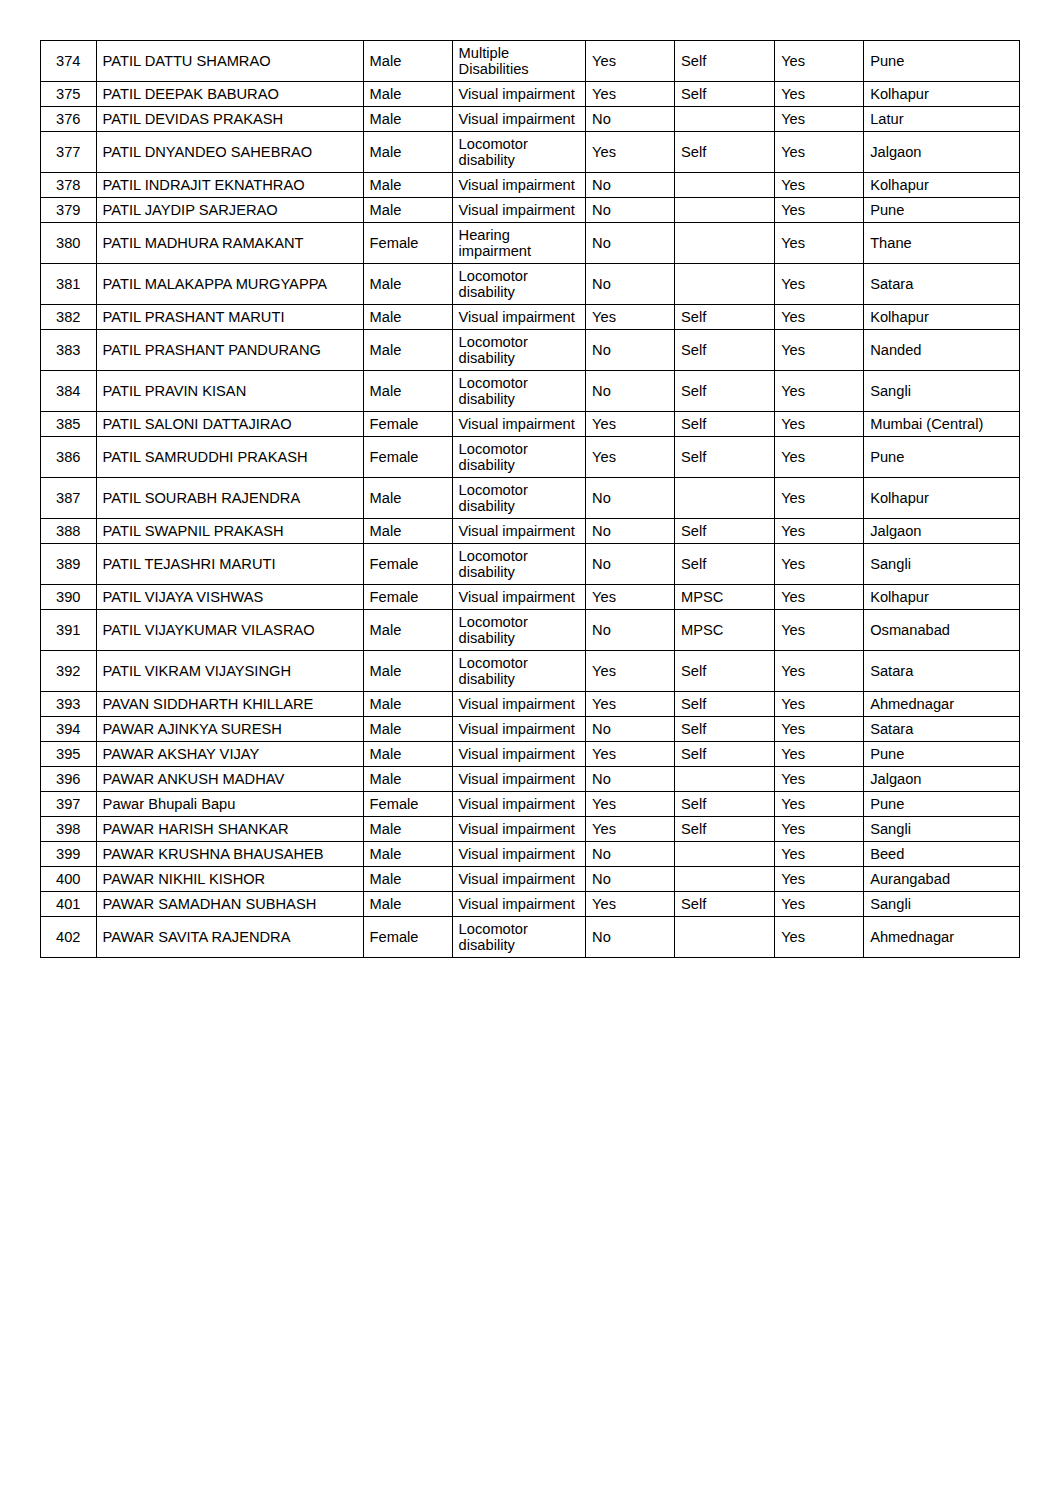| 374 | PATIL DATTU SHAMRAO | Male | Multiple Disabilities | Yes | Self | Yes | Pune |
| 375 | PATIL DEEPAK BABURAO | Male | Visual impairment | Yes | Self | Yes | Kolhapur |
| 376 | PATIL DEVIDAS PRAKASH | Male | Visual impairment | No | | Yes | Latur |
| 377 | PATIL DNYANDEO SAHEBRAO | Male | Locomotor disability | Yes | Self | Yes | Jalgaon |
| 378 | PATIL INDRAJIT EKNATHRAO | Male | Visual impairment | No | | Yes | Kolhapur |
| 379 | PATIL JAYDIP SARJERAO | Male | Visual impairment | No | | Yes | Pune |
| 380 | PATIL MADHURA RAMAKANT | Female | Hearing impairment | No | | Yes | Thane |
| 381 | PATIL MALAKAPPA MURGYAPPA | Male | Locomotor disability | No | | Yes | Satara |
| 382 | PATIL PRASHANT MARUTI | Male | Visual impairment | Yes | Self | Yes | Kolhapur |
| 383 | PATIL PRASHANT PANDURANG | Male | Locomotor disability | No | Self | Yes | Nanded |
| 384 | PATIL PRAVIN KISAN | Male | Locomotor disability | No | Self | Yes | Sangli |
| 385 | PATIL SALONI DATTAJIRAO | Female | Visual impairment | Yes | Self | Yes | Mumbai (Central) |
| 386 | PATIL SAMRUDDHI PRAKASH | Female | Locomotor disability | Yes | Self | Yes | Pune |
| 387 | PATIL SOURABH RAJENDRA | Male | Locomotor disability | No | | Yes | Kolhapur |
| 388 | PATIL SWAPNIL PRAKASH | Male | Visual impairment | No | Self | Yes | Jalgaon |
| 389 | PATIL TEJASHRI MARUTI | Female | Locomotor disability | No | Self | Yes | Sangli |
| 390 | PATIL VIJAYA VISHWAS | Female | Visual impairment | Yes | MPSC | Yes | Kolhapur |
| 391 | PATIL VIJAYKUMAR VILASRAO | Male | Locomotor disability | No | MPSC | Yes | Osmanabad |
| 392 | PATIL VIKRAM VIJAYSINGH | Male | Locomotor disability | Yes | Self | Yes | Satara |
| 393 | PAVAN SIDDHARTH KHILLARE | Male | Visual impairment | Yes | Self | Yes | Ahmednagar |
| 394 | PAWAR AJINKYA SURESH | Male | Visual impairment | No | Self | Yes | Satara |
| 395 | PAWAR AKSHAY VIJAY | Male | Visual impairment | Yes | Self | Yes | Pune |
| 396 | PAWAR ANKUSH MADHAV | Male | Visual impairment | No | | Yes | Jalgaon |
| 397 | Pawar Bhupali Bapu | Female | Visual impairment | Yes | Self | Yes | Pune |
| 398 | PAWAR HARISH SHANKAR | Male | Visual impairment | Yes | Self | Yes | Sangli |
| 399 | PAWAR KRUSHNA BHAUSAHEB | Male | Visual impairment | No | | Yes | Beed |
| 400 | PAWAR NIKHIL KISHOR | Male | Visual impairment | No | | Yes | Aurangabad |
| 401 | PAWAR SAMADHAN SUBHASH | Male | Visual impairment | Yes | Self | Yes | Sangli |
| 402 | PAWAR SAVITA RAJENDRA | Female | Locomotor disability | No | | Yes | Ahmednagar |